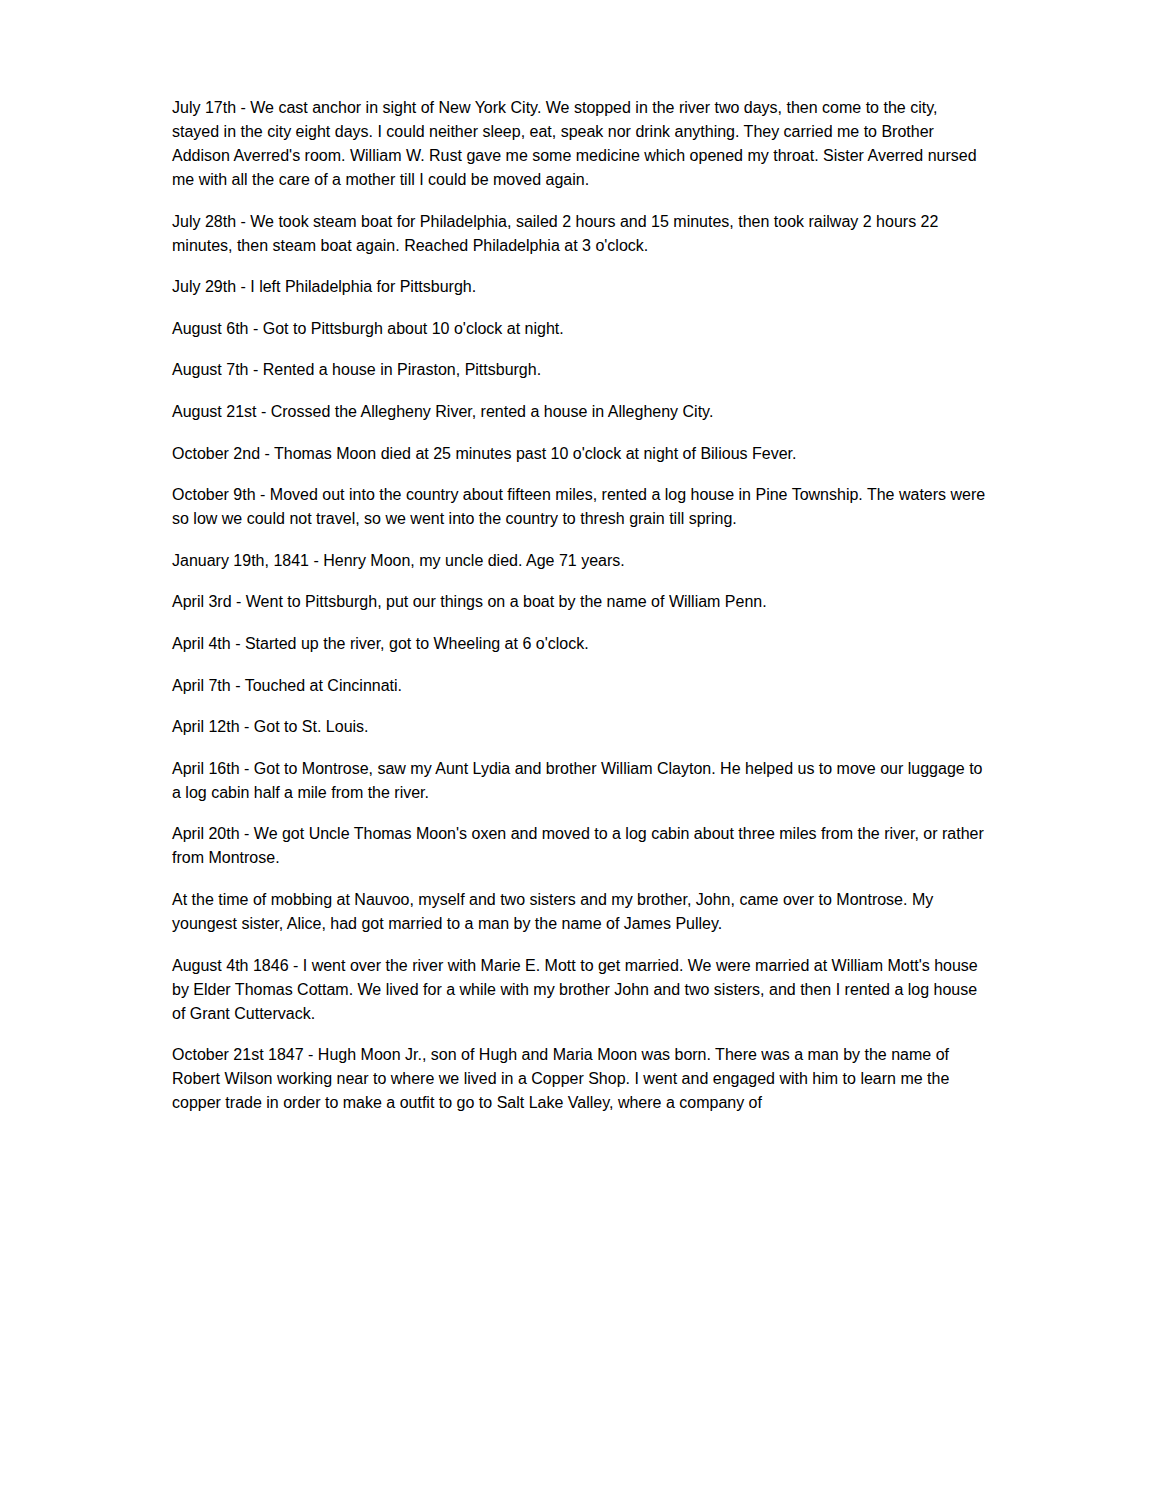July 17th - We cast anchor in sight of New York City. We stopped in the river two days, then come to the city, stayed in the city eight days. I could neither sleep, eat, speak nor drink anything. They carried me to Brother Addison Averred's room. William W. Rust gave me some medicine which opened my throat. Sister Averred nursed me with all the care of a mother till I could be moved again.
July 28th - We took steam boat for Philadelphia, sailed 2 hours and 15 minutes, then took railway 2 hours 22 minutes, then steam boat again. Reached Philadelphia at 3 o'clock.
July 29th - I left Philadelphia for Pittsburgh.
August 6th - Got to Pittsburgh about 10 o'clock at night.
August 7th - Rented a house in Piraston, Pittsburgh.
August 21st - Crossed the Allegheny River, rented a house in Allegheny City.
October 2nd - Thomas Moon died at 25 minutes past 10 o'clock at night of Bilious Fever.
October 9th - Moved out into the country about fifteen miles, rented a log house in Pine Township. The waters were so low we could not travel, so we went into the country to thresh grain till spring.
January 19th, 1841 - Henry Moon, my uncle died. Age 71 years.
April 3rd - Went to Pittsburgh, put our things on a boat by the name of William Penn.
April 4th - Started up the river, got to Wheeling at 6 o'clock.
April 7th - Touched at Cincinnati.
April 12th - Got to St. Louis.
April 16th - Got to Montrose, saw my Aunt Lydia and brother William Clayton. He helped us to move our luggage to a log cabin half a mile from the river.
April 20th - We got Uncle Thomas Moon's oxen and moved to a log cabin about three miles from the river, or rather from Montrose.
At the time of mobbing at Nauvoo, myself and two sisters and my brother, John, came over to Montrose. My youngest sister, Alice, had got married to a man by the name of James Pulley.
August 4th 1846 - I went over the river with Marie E. Mott to get married. We were married at William Mott's house by Elder Thomas Cottam. We lived for a while with my brother John and two sisters, and then I rented a log house of Grant Cuttervack.
October 21st 1847 - Hugh Moon Jr., son of Hugh and Maria Moon was born. There was a man by the name of Robert Wilson working near to where we lived in a Copper Shop. I went and engaged with him to learn me the copper trade in order to make a outfit to go to Salt Lake Valley, where a company of